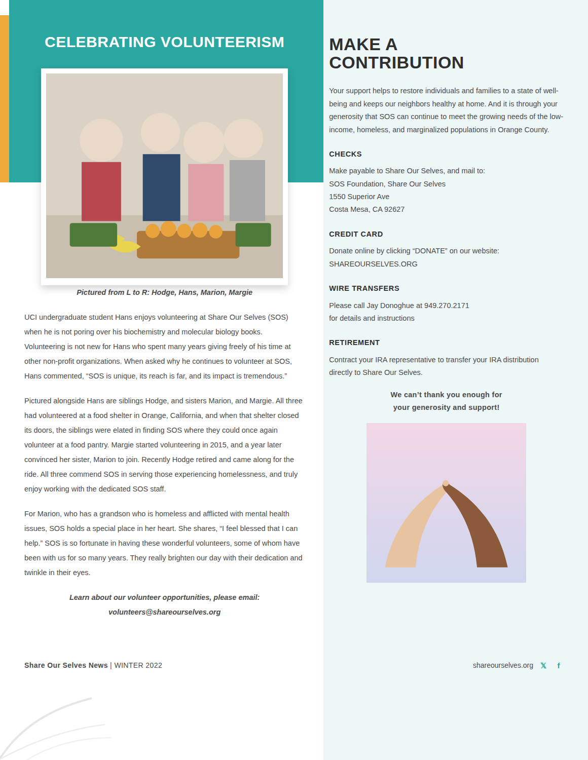Celebrating Volunteerism
Pictured from L to R: Hodge, Hans, Marion, Margie
UCI undergraduate student Hans enjoys volunteering at Share Our Selves (SOS) when he is not poring over his biochemistry and molecular biology books. Volunteering is not new for Hans who spent many years giving freely of his time at other non-profit organizations. When asked why he continues to volunteer at SOS, Hans commented, “SOS is unique, its reach is far, and its impact is tremendous.”
Pictured alongside Hans are siblings Hodge, and sisters Marion, and Margie. All three had volunteered at a food shelter in Orange, California, and when that shelter closed its doors, the siblings were elated in finding SOS where they could once again volunteer at a food pantry. Margie started volunteering in 2015, and a year later convinced her sister, Marion to join. Recently Hodge retired and came along for the ride. All three commend SOS in serving those experiencing homelessness, and truly enjoy working with the dedicated SOS staff.
For Marion, who has a grandson who is homeless and afflicted with mental health issues, SOS holds a special place in her heart. She shares, “I feel blessed that I can help.” SOS is so fortunate in having these wonderful volunteers, some of whom have been with us for so many years. They really brighten our day with their dedication and twinkle in their eyes.
Learn about our volunteer opportunities, please email:
volunteers@shareourselves.org
Make a
Contribution
Your support helps to restore individuals and families to a state of well-being and keeps our neighbors healthy at home. And it is through your generosity that SOS can continue to meet the growing needs of the low-income, homeless, and marginalized populations in Orange County.
Checks
Make payable to Share Our Selves, and mail to:
SOS Foundation, Share Our Selves
1550 Superior Ave
Costa Mesa, CA 92627
Credit Card
Donate online by clicking “DONATE” on our website:
SHAREOURSELVES.ORG
Wire Transfers
Please call Jay Donoghue at 949.270.2171
for details and instructions
Retirement
Contract your IRA representative to transfer your IRA distribution directly to Share Our Selves.
We can’t thank you enough for
your generosity and support!
Share Our Selves News | WINTER 2022
shareourselves.org 𝕏 f